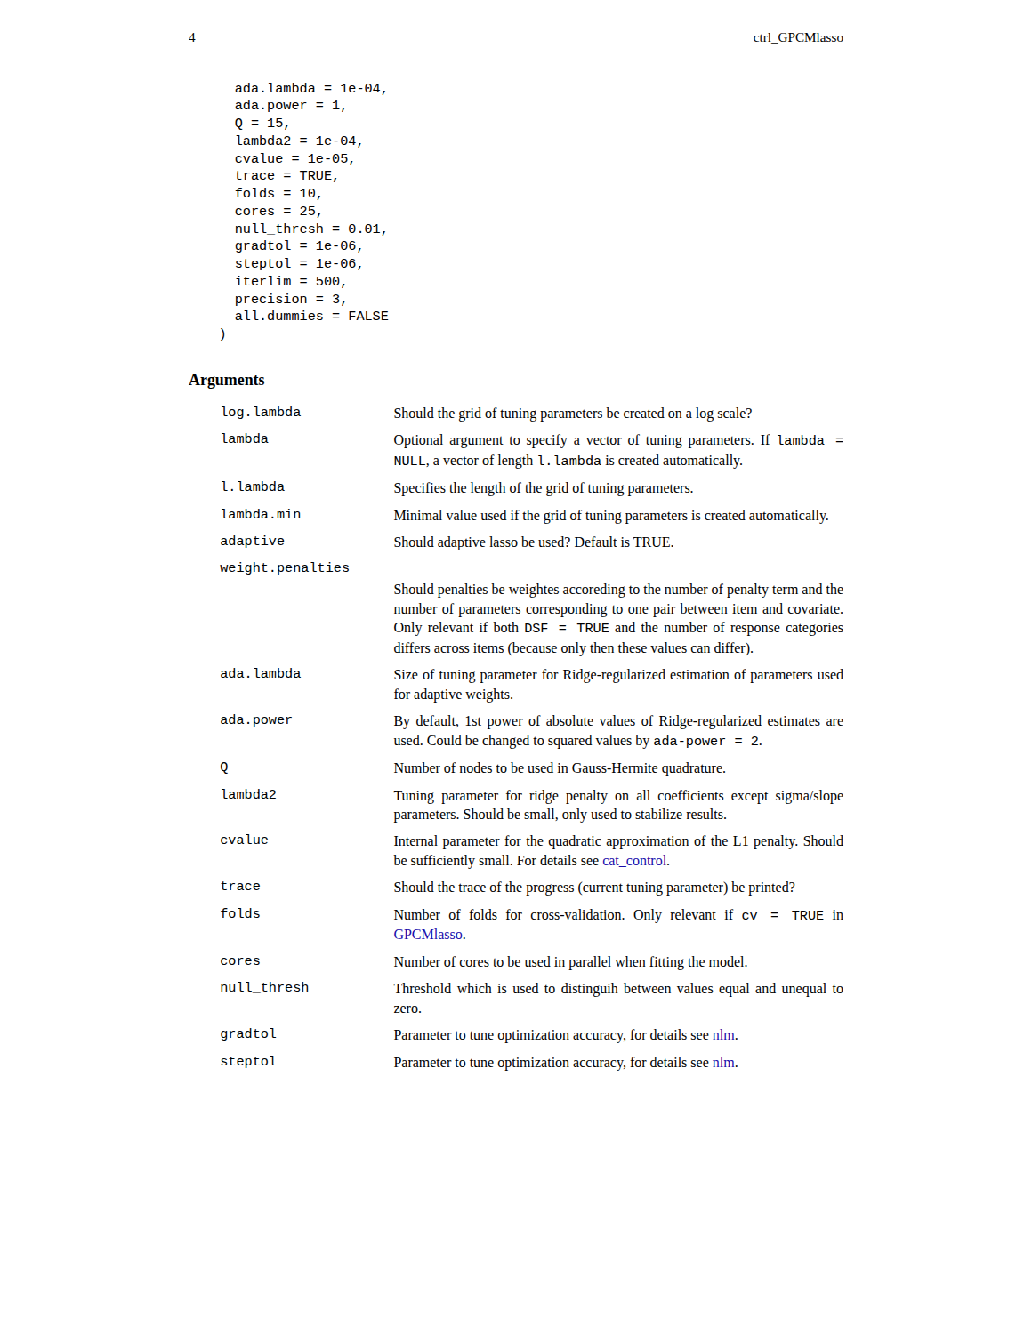4 ctrl_GPCMlasso
  ada.lambda = 1e-04,
  ada.power = 1,
  Q = 15,
  lambda2 = 1e-04,
  cvalue = 1e-05,
  trace = TRUE,
  folds = 10,
  cores = 25,
  null_thresh = 0.01,
  gradtol = 1e-06,
  steptol = 1e-06,
  iterlim = 500,
  precision = 3,
  all.dummies = FALSE
)
Arguments
log.lambda
Should the grid of tuning parameters be created on a log scale?
lambda
Optional argument to specify a vector of tuning parameters. If lambda = NULL, a vector of length l.lambda is created automatically.
l.lambda
Specifies the length of the grid of tuning parameters.
lambda.min
Minimal value used if the grid of tuning parameters is created automatically.
adaptive
Should adaptive lasso be used? Default is TRUE.
weight.penalties
Should penalties be weightes accoreding to the number of penalty term and the number of parameters corresponding to one pair between item and covariate. Only relevant if both DSF = TRUE and the number of response categories differs across items (because only then these values can differ).
ada.lambda
Size of tuning parameter for Ridge-regularized estimation of parameters used for adaptive weights.
ada.power
By default, 1st power of absolute values of Ridge-regularized estimates are used. Could be changed to squared values by ada-power = 2.
Q
Number of nodes to be used in Gauss-Hermite quadrature.
lambda2
Tuning parameter for ridge penalty on all coefficients except sigma/slope parameters. Should be small, only used to stabilize results.
cvalue
Internal parameter for the quadratic approximation of the L1 penalty. Should be sufficiently small. For details see cat_control.
trace
Should the trace of the progress (current tuning parameter) be printed?
folds
Number of folds for cross-validation. Only relevant if cv = TRUE in GPCMlasso.
cores
Number of cores to be used in parallel when fitting the model.
null_thresh
Threshold which is used to distinguih between values equal and unequal to zero.
gradtol
Parameter to tune optimization accuracy, for details see nlm.
steptol
Parameter to tune optimization accuracy, for details see nlm.